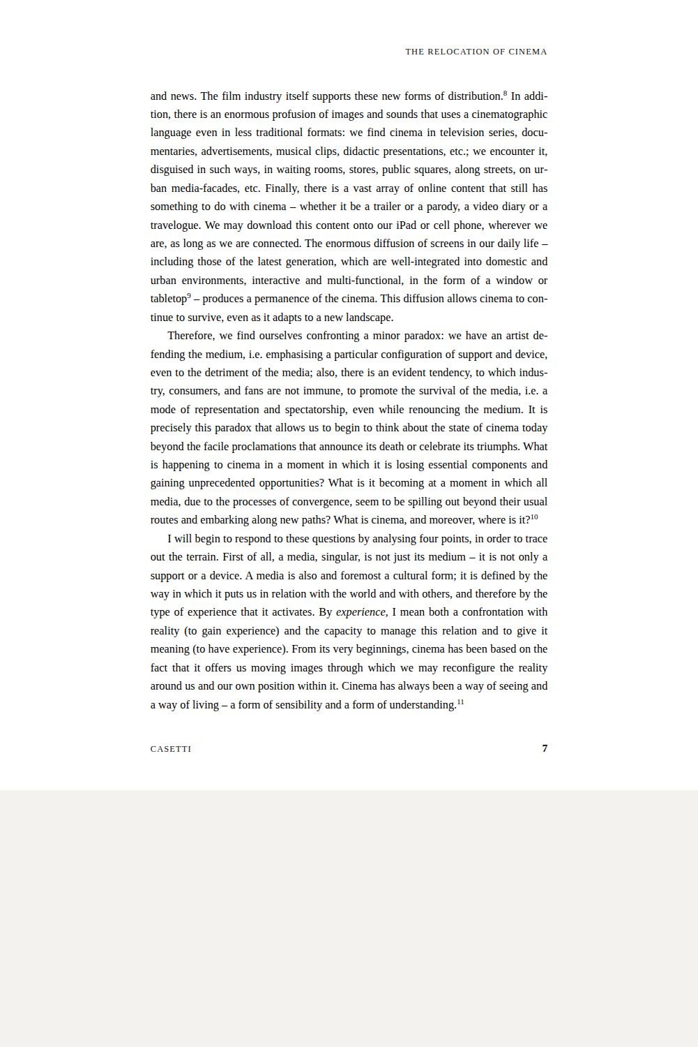The Relocation of Cinema
and news. The film industry itself supports these new forms of distribution.8 In addition, there is an enormous profusion of images and sounds that uses a cinematographic language even in less traditional formats: we find cinema in television series, documentaries, advertisements, musical clips, didactic presentations, etc.; we encounter it, disguised in such ways, in waiting rooms, stores, public squares, along streets, on urban media-facades, etc. Finally, there is a vast array of online content that still has something to do with cinema – whether it be a trailer or a parody, a video diary or a travelogue. We may download this content onto our iPad or cell phone, wherever we are, as long as we are connected. The enormous diffusion of screens in our daily life – including those of the latest generation, which are well-integrated into domestic and urban environments, interactive and multi-functional, in the form of a window or tabletop9 – produces a permanence of the cinema. This diffusion allows cinema to continue to survive, even as it adapts to a new landscape.
Therefore, we find ourselves confronting a minor paradox: we have an artist defending the medium, i.e. emphasising a particular configuration of support and device, even to the detriment of the media; also, there is an evident tendency, to which industry, consumers, and fans are not immune, to promote the survival of the media, i.e. a mode of representation and spectatorship, even while renouncing the medium. It is precisely this paradox that allows us to begin to think about the state of cinema today beyond the facile proclamations that announce its death or celebrate its triumphs. What is happening to cinema in a moment in which it is losing essential components and gaining unprecedented opportunities? What is it becoming at a moment in which all media, due to the processes of convergence, seem to be spilling out beyond their usual routes and embarking along new paths? What is cinema, and moreover, where is it?10
I will begin to respond to these questions by analysing four points, in order to trace out the terrain. First of all, a media, singular, is not just its medium – it is not only a support or a device. A media is also and foremost a cultural form; it is defined by the way in which it puts us in relation with the world and with others, and therefore by the type of experience that it activates. By experience, I mean both a confrontation with reality (to gain experience) and the capacity to manage this relation and to give it meaning (to have experience). From its very beginnings, cinema has been based on the fact that it offers us moving images through which we may reconfigure the reality around us and our own position within it. Cinema has always been a way of seeing and a way of living – a form of sensibility and a form of understanding.11
Casetti 7